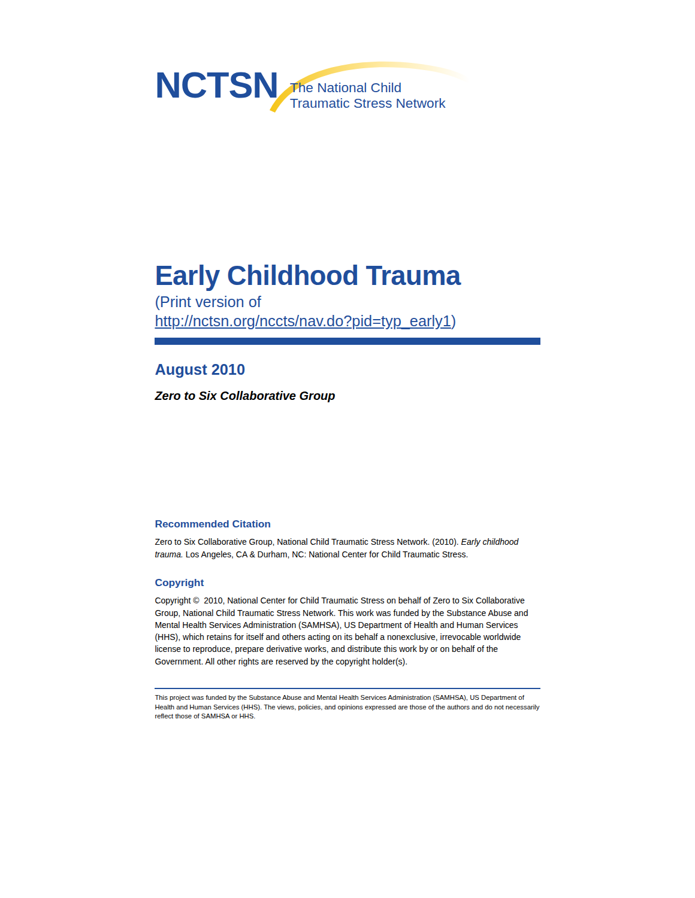NCTSN
The National Child
Traumatic Stress Network
Early Childhood Trauma
(Print version of
http://nctsn.org/nccts/nav.do?pid=typ_early1)
August 2010
Zero to Six Collaborative Group
Recommended Citation
Zero to Six Collaborative Group, National Child Traumatic Stress Network. (2010). Early childhood trauma. Los Angeles, CA & Durham, NC: National Center for Child Traumatic Stress.
Copyright
Copyright © 2010, National Center for Child Traumatic Stress on behalf of Zero to Six Collaborative Group, National Child Traumatic Stress Network. This work was funded by the Substance Abuse and Mental Health Services Administration (SAMHSA), US Department of Health and Human Services (HHS), which retains for itself and others acting on its behalf a nonexclusive, irrevocable worldwide license to reproduce, prepare derivative works, and distribute this work by or on behalf of the Government. All other rights are reserved by the copyright holder(s).
This project was funded by the Substance Abuse and Mental Health Services Administration (SAMHSA), US Department of Health and Human Services (HHS). The views, policies, and opinions expressed are those of the authors and do not necessarily reflect those of SAMHSA or HHS.